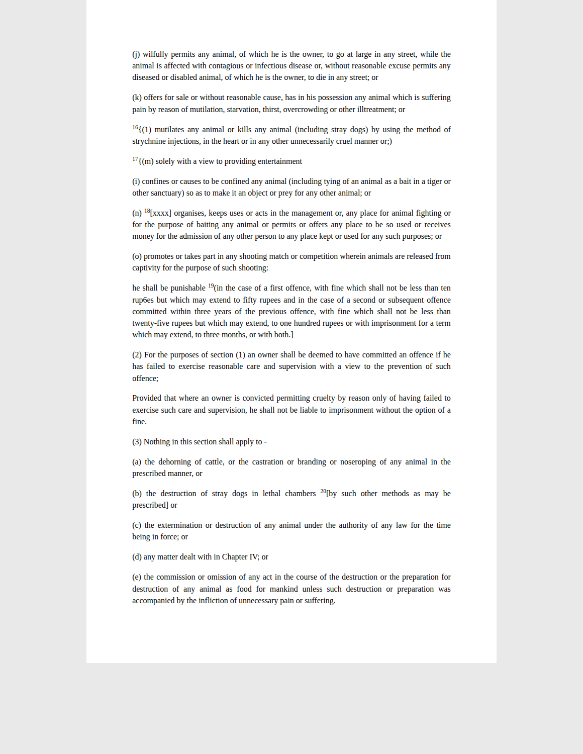(j) wilfully permits any animal, of which he is the owner, to go at large in any street, while the animal is affected with contagious or infectious disease or, without reasonable excuse permits any diseased or disabled animal, of which he is the owner, to die in any street; or
(k) offers for sale or without reasonable cause, has in his possession any animal which is suffering pain by reason of mutilation, starvation, thirst, overcrowding or other illtreatment; or
16{(1) mutilates any animal or kills any animal (including stray dogs) by using the method of strychnine injections, in the heart or in any other unnecessarily cruel manner or;)
17{(m) solely with a view to providing entertainment
(i) confines or causes to be confined any animal (including tying of an animal as a bait in a tiger or other sanctuary) so as to make it an object or prey for any other animal; or
(n) 18[xxxx] organises, keeps uses or acts in the management or, any place for animal fighting or for the purpose of baiting any animal or permits or offers any place to be so used or receives money for the admission of any other person to any place kept or used for any such purposes; or
(o) promotes or takes part in any shooting match or competition wherein animals are released from captivity for the purpose of such shooting:
he shall be punishable 19(in the case of a first offence, with fine which shall not be less than ten rup6es but which may extend to fifty rupees and in the case of a second or subsequent offence committed within three years of the previous offence, with fine which shall not be less than twenty-five rupees but which may extend, to one hundred rupees or with imprisonment for a term which may extend, to three months, or with both.]
(2) For the purposes of section (1) an owner shall be deemed to have committed an offence if he has failed to exercise reasonable care and supervision with a view to the prevention of such offence;
Provided that where an owner is convicted permitting cruelty by reason only of having failed to exercise such care and supervision, he shall not be liable to imprisonment without the option of a fine.
(3) Nothing in this section shall apply to -
(a) the dehorning of cattle, or the castration or branding or noseroping of any animal in the prescribed manner, or
(b) the destruction of stray dogs in lethal chambers 20[by such other methods as may be prescribed] or
(c) the extermination or destruction of any animal under the authority of any law for the time being in force; or
(d) any matter dealt with in Chapter IV; or
(e) the commission or omission of any act in the course of the destruction or the preparation for destruction of any animal as food for mankind unless such destruction or preparation was accompanied by the infliction of unnecessary pain or suffering.